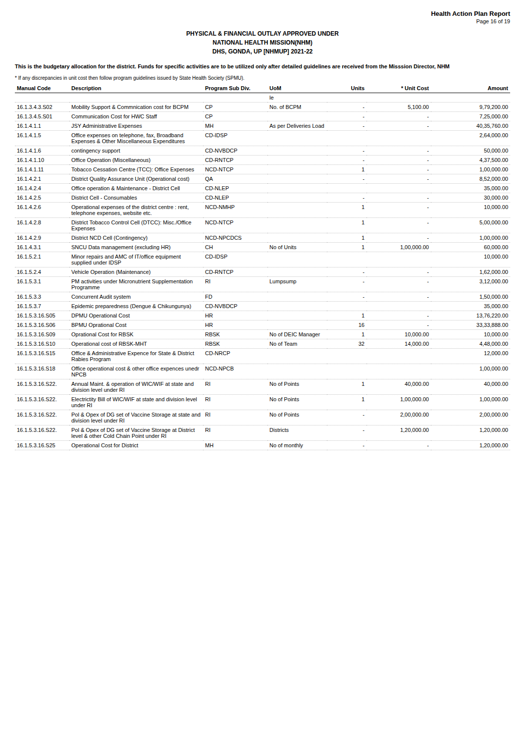Health Action Plan Report
Page 16 of 19
PHYSICAL & FINANCIAL OUTLAY APPROVED UNDER
NATIONAL HEALTH MISSION(NHM)
DHS, GONDA, UP [NHMUP] 2021-22
This is the budgetary allocation for the district. Funds for specific activities are to be utilized only after detailed guidelines are received from the Misssion Director, NHM
* If any discrepancies in unit cost then follow program guidelines issued by State Health Society (SPMU).
| Manual Code | Description | Program Sub Div. | UoM | Units | * Unit Cost | Amount |
| --- | --- | --- | --- | --- | --- | --- |
| | | | le | | | |
| 16.1.3.4.3.S02 | Mobility Support & Commnication cost for BCPM | CP | No. of BCPM | - | 5,100.00 | 9,79,200.00 |
| 16.1.3.4.5.S01 | Communication Cost for HWC Staff | CP | | - | - | 7,25,000.00 |
| 16.1.4.1.1 | JSY Administrative Expenses | MH | As per Deliveries Load | - | - | 40,35,760.00 |
| 16.1.4.1.5 | Office expenses on telephone, fax, Broadband Expenses & Other Miscellaneous Expenditures | CD-IDSP | | | | 2,64,000.00 |
| 16.1.4.1.6 | contingency support | CD-NVBDCP | | - | - | 50,000.00 |
| 16.1.4.1.10 | Office Operation (Miscellaneous) | CD-RNTCP | | - | - | 4,37,500.00 |
| 16.1.4.1.11 | Tobacco Cessation Centre (TCC): Office Expenses | NCD-NTCP | | 1 | - | 1,00,000.00 |
| 16.1.4.2.1 | District Quality Assurance Unit (Operational cost) | QA | | - | - | 8,52,000.00 |
| 16.1.4.2.4 | Office operation & Maintenance - District Cell | CD-NLEP | | | | 35,000.00 |
| 16.1.4.2.5 | District Cell - Consumables | CD-NLEP | | - | - | 30,000.00 |
| 16.1.4.2.6 | Operational expenses of the district centre : rent, telephone expenses, website etc. | NCD-NMHP | | 1 | - | 10,000.00 |
| 16.1.4.2.8 | District Tobacco Control Cell (DTCC): Misc./Office Expenses | NCD-NTCP | | 1 | - | 5,00,000.00 |
| 16.1.4.2.9 | District NCD Cell (Contingency) | NCD-NPCDCS | | 1 | - | 1,00,000.00 |
| 16.1.4.3.1 | SNCU Data management (excluding HR) | CH | No of Units | 1 | 1,00,000.00 | 60,000.00 |
| 16.1.5.2.1 | Minor repairs and AMC of IT/office equipment supplied under IDSP | CD-IDSP | | | | 10,000.00 |
| 16.1.5.2.4 | Vehicle Operation (Maintenance) | CD-RNTCP | | - | - | 1,62,000.00 |
| 16.1.5.3.1 | PM activities under Micronutrient Supplementation Programme | RI | Lumpsump | - | - | 3,12,000.00 |
| 16.1.5.3.3 | Concurrent Audit system | FD | | - | - | 1,50,000.00 |
| 16.1.5.3.7 | Epidemic preparedness (Dengue & Chikungunya) | CD-NVBDCP | | | | 35,000.00 |
| 16.1.5.3.16.S05 | DPMU Operational Cost | HR | | 1 | - | 13,76,220.00 |
| 16.1.5.3.16.S06 | BPMU Oprational Cost | HR | | 16 | - | 33,33,888.00 |
| 16.1.5.3.16.S09 | Oprational Cost for RBSK | RBSK | No of DEIC Manager | 1 | 10,000.00 | 10,000.00 |
| 16.1.5.3.16.S10 | Operational cost of RBSK-MHT | RBSK | No of Team | 32 | 14,000.00 | 4,48,000.00 |
| 16.1.5.3.16.S15 | Office & Administrative Expence for State & District Rabies Program | CD-NRCP | | | | 12,000.00 |
| 16.1.5.3.16.S18 | Office operational cost & other office expences unedr NPCB | NCD-NPCB | | | | 1,00,000.00 |
| 16.1.5.3.16.S22. | Annual Maint. & operation of WIC/WIF at state and division level under RI | RI | No of Points | 1 | 40,000.00 | 40,000.00 |
| 16.1.5.3.16.S22. | Electrictity Bill of WIC/WIF at state and division level under RI | RI | No of Points | 1 | 1,00,000.00 | 1,00,000.00 |
| 16.1.5.3.16.S22. | Pol & Opex of DG set of Vaccine Storage at state and division level under RI | RI | No of Points | - | 2,00,000.00 | 2,00,000.00 |
| 16.1.5.3.16.S22. | Pol & Opex of DG set of Vaccine Storage at District level & other Cold Chain Point under RI | RI | Districts | - | 1,20,000.00 | 1,20,000.00 |
| 16.1.5.3.16.S25 | Operational Cost for District | MH | No of monthly | - | - | 1,20,000.00 |